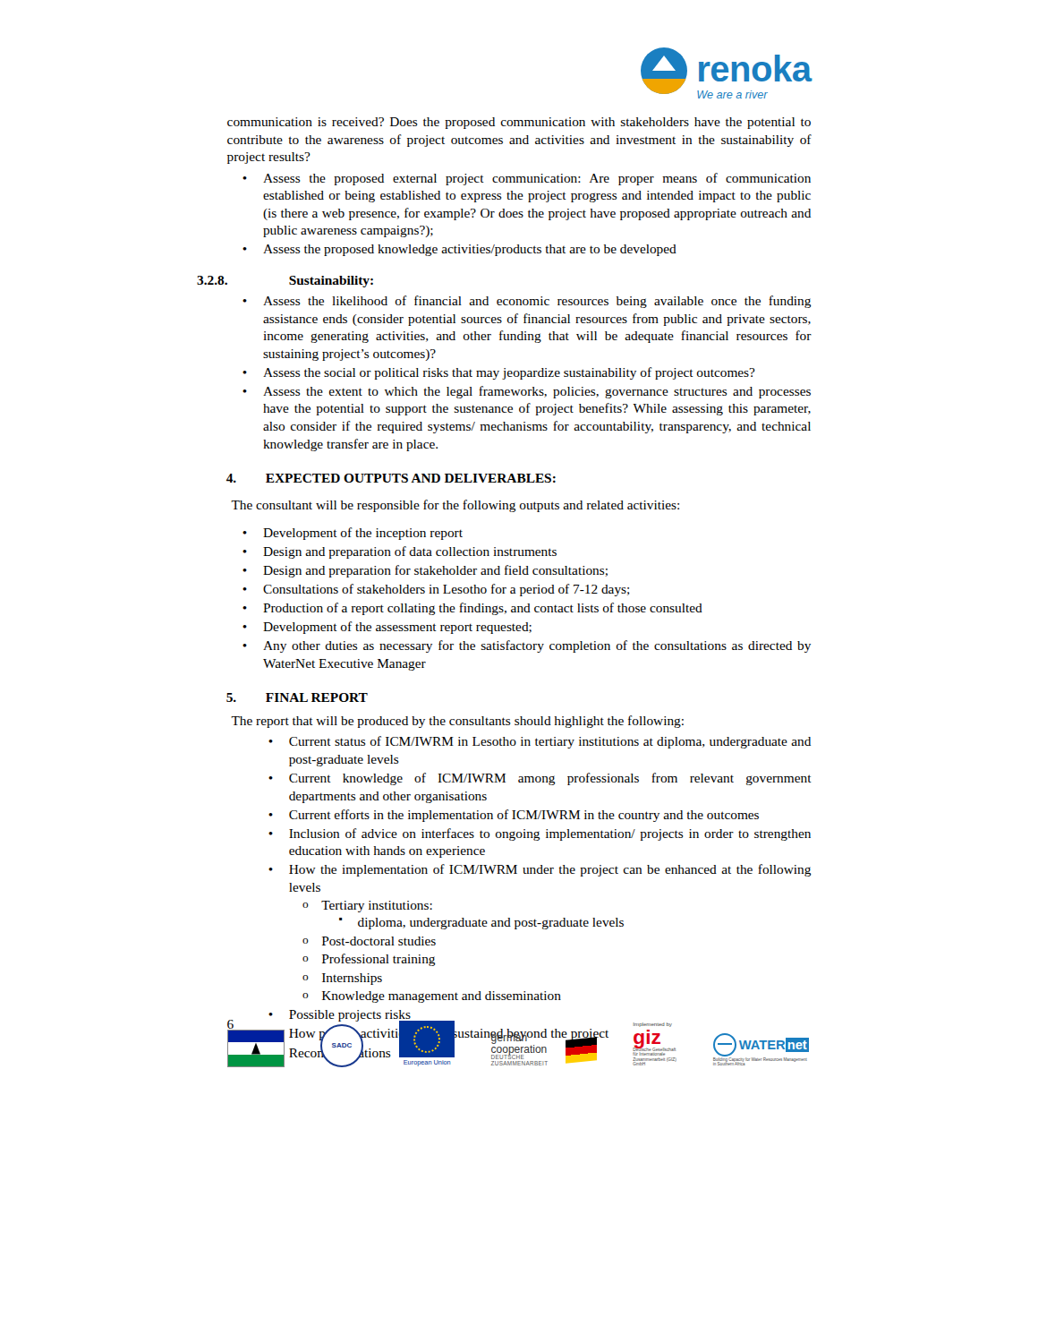renoka
We are a river
communication is received? Does the proposed communication with stakeholders have the potential to contribute to the awareness of project outcomes and activities and investment in the sustainability of project results?
Assess the proposed external project communication: Are proper means of communication established or being established to express the project progress and intended impact to the public (is there a web presence, for example? Or does the project have proposed appropriate outreach and public awareness campaigns?);
Assess the proposed knowledge activities/products that are to be developed
3.2.8. Sustainability:
Assess the likelihood of financial and economic resources being available once the funding assistance ends (consider potential sources of financial resources from public and private sectors, income generating activities, and other funding that will be adequate financial resources for sustaining project’s outcomes)?
Assess the social or political risks that may jeopardize sustainability of project outcomes?
Assess the extent to which the legal frameworks, policies, governance structures and processes have the potential to support the sustenance of project benefits? While assessing this parameter, also consider if the required systems/ mechanisms for accountability, transparency, and technical knowledge transfer are in place.
4. EXPECTED OUTPUTS AND DELIVERABLES:
The consultant will be responsible for the following outputs and related activities:
Development of the inception report
Design and preparation of data collection instruments
Design and preparation for stakeholder and field consultations;
Consultations of stakeholders in Lesotho for a period of 7-12 days;
Production of a report collating the findings, and contact lists of those consulted
Development of the assessment report requested;
Any other duties as necessary for the satisfactory completion of the consultations as directed by WaterNet Executive Manager
5. FINAL REPORT
The report that will be produced by the consultants should highlight the following:
Current status of ICM/IWRM in Lesotho in tertiary institutions at diploma, undergraduate and post-graduate levels
Current knowledge of ICM/IWRM among professionals from relevant government departments and other organisations
Current efforts in the implementation of ICM/IWRM in the country and the outcomes
Inclusion of advice on interfaces to ongoing implementation/ projects in order to strengthen education with hands on experience
How the implementation of ICM/IWRM under the project can be enhanced at the following levels
Tertiary institutions:
diploma, undergraduate and post-graduate levels
Post-doctoral studies
Professional training
Internships
Knowledge management and dissemination
Possible projects risks
How project activities can be sustained beyond the project
Recommendations
6
European Union
german
cooperation
DEUTSCHE ZUSAMMENARBEIT
Implemented by
giz
Deutsche Gesellschaft
für Internationale
Zusammenarbeit (GIZ) GmbH
WATERnet
Building Capacity for Water Resources Management in Southern Africa